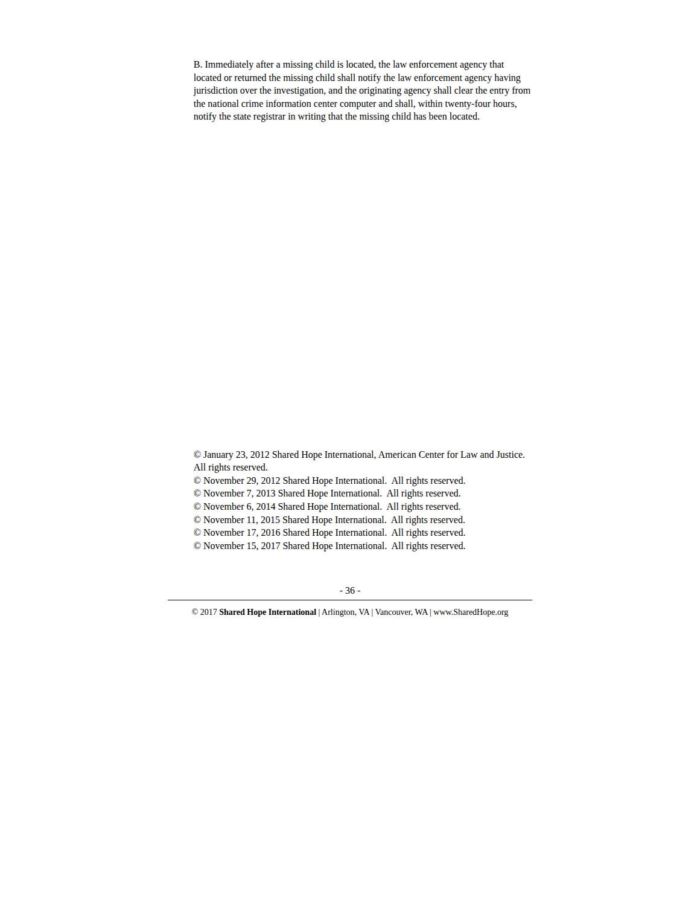B. Immediately after a missing child is located, the law enforcement agency that located or returned the missing child shall notify the law enforcement agency having jurisdiction over the investigation, and the originating agency shall clear the entry from the national crime information center computer and shall, within twenty-four hours, notify the state registrar in writing that the missing child has been located.
© January 23, 2012 Shared Hope International, American Center for Law and Justice. All rights reserved.
© November 29, 2012 Shared Hope International. All rights reserved.
© November 7, 2013 Shared Hope International. All rights reserved.
© November 6, 2014 Shared Hope International. All rights reserved.
© November 11, 2015 Shared Hope International. All rights reserved.
© November 17, 2016 Shared Hope International. All rights reserved.
© November 15, 2017 Shared Hope International. All rights reserved.
- 36 -
© 2017 Shared Hope International | Arlington, VA | Vancouver, WA | www.SharedHope.org